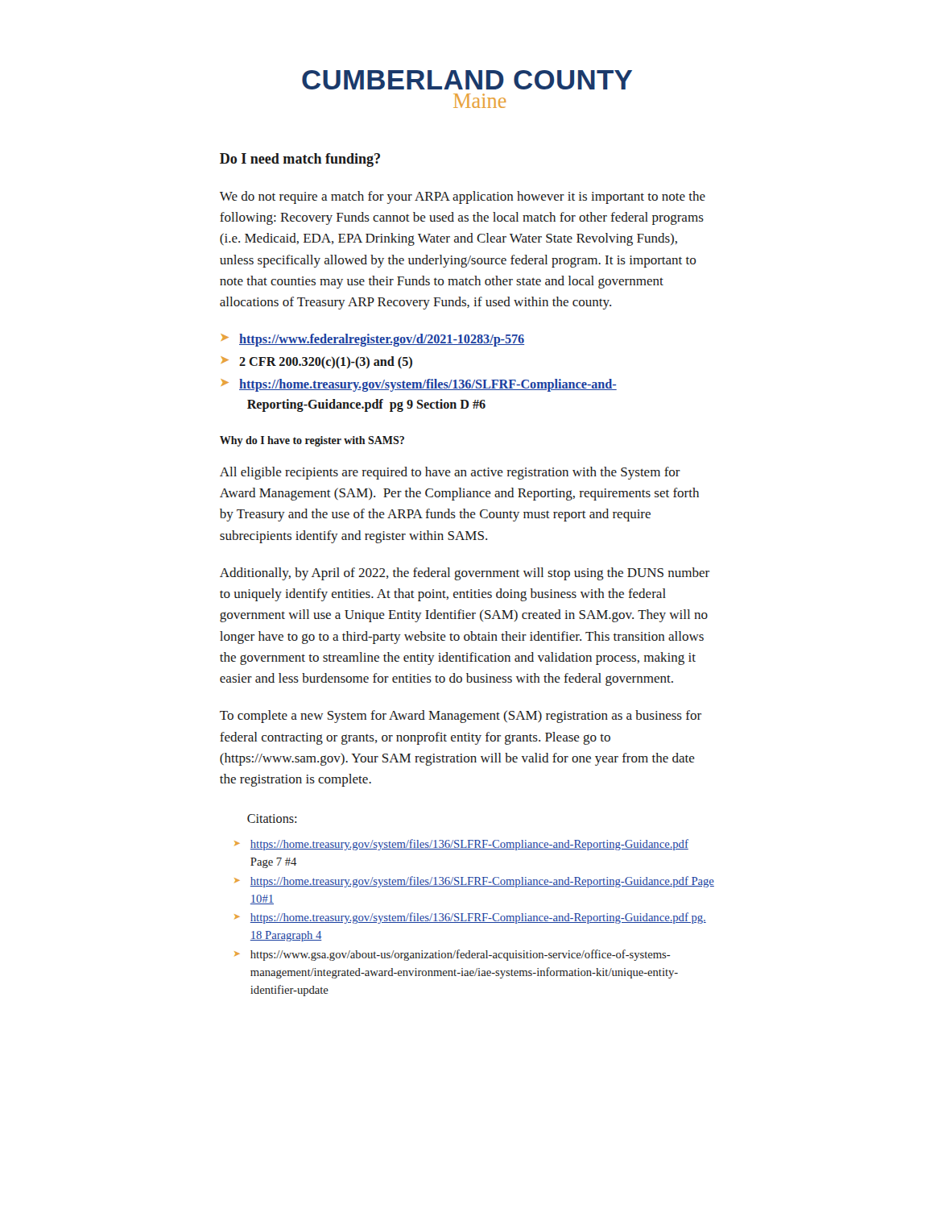CUMBERLAND COUNTY
Maine
Do I need match funding?
We do not require a match for your ARPA application however it is important to note the following: Recovery Funds cannot be used as the local match for other federal programs (i.e. Medicaid, EDA, EPA Drinking Water and Clear Water State Revolving Funds), unless specifically allowed by the underlying/source federal program. It is important to note that counties may use their Funds to match other state and local government allocations of Treasury ARP Recovery Funds, if used within the county.
https://www.federalregister.gov/d/2021-10283/p-576
2 CFR 200.320(c)(1)-(3) and (5)
https://home.treasury.gov/system/files/136/SLFRF-Compliance-and-Reporting-Guidance.pdf pg 9 Section D #6
Why do I have to register with SAMS?
All eligible recipients are required to have an active registration with the System for Award Management (SAM). Per the Compliance and Reporting, requirements set forth by Treasury and the use of the ARPA funds the County must report and require subrecipients identify and register within SAMS.
Additionally, by April of 2022, the federal government will stop using the DUNS number to uniquely identify entities. At that point, entities doing business with the federal government will use a Unique Entity Identifier (SAM) created in SAM.gov. They will no longer have to go to a third-party website to obtain their identifier. This transition allows the government to streamline the entity identification and validation process, making it easier and less burdensome for entities to do business with the federal government.
To complete a new System for Award Management (SAM) registration as a business for federal contracting or grants, or nonprofit entity for grants. Please go to (https://www.sam.gov). Your SAM registration will be valid for one year from the date the registration is complete.
Citations:
https://home.treasury.gov/system/files/136/SLFRF-Compliance-and-Reporting-Guidance.pdf Page 7 #4
https://home.treasury.gov/system/files/136/SLFRF-Compliance-and-Reporting-Guidance.pdf Page 10#1
https://home.treasury.gov/system/files/136/SLFRF-Compliance-and-Reporting-Guidance.pdf pg. 18 Paragraph 4
https://www.gsa.gov/about-us/organization/federal-acquisition-service/office-of-systems-management/integrated-award-environment-iae/iae-systems-information-kit/unique-entity-identifier-update